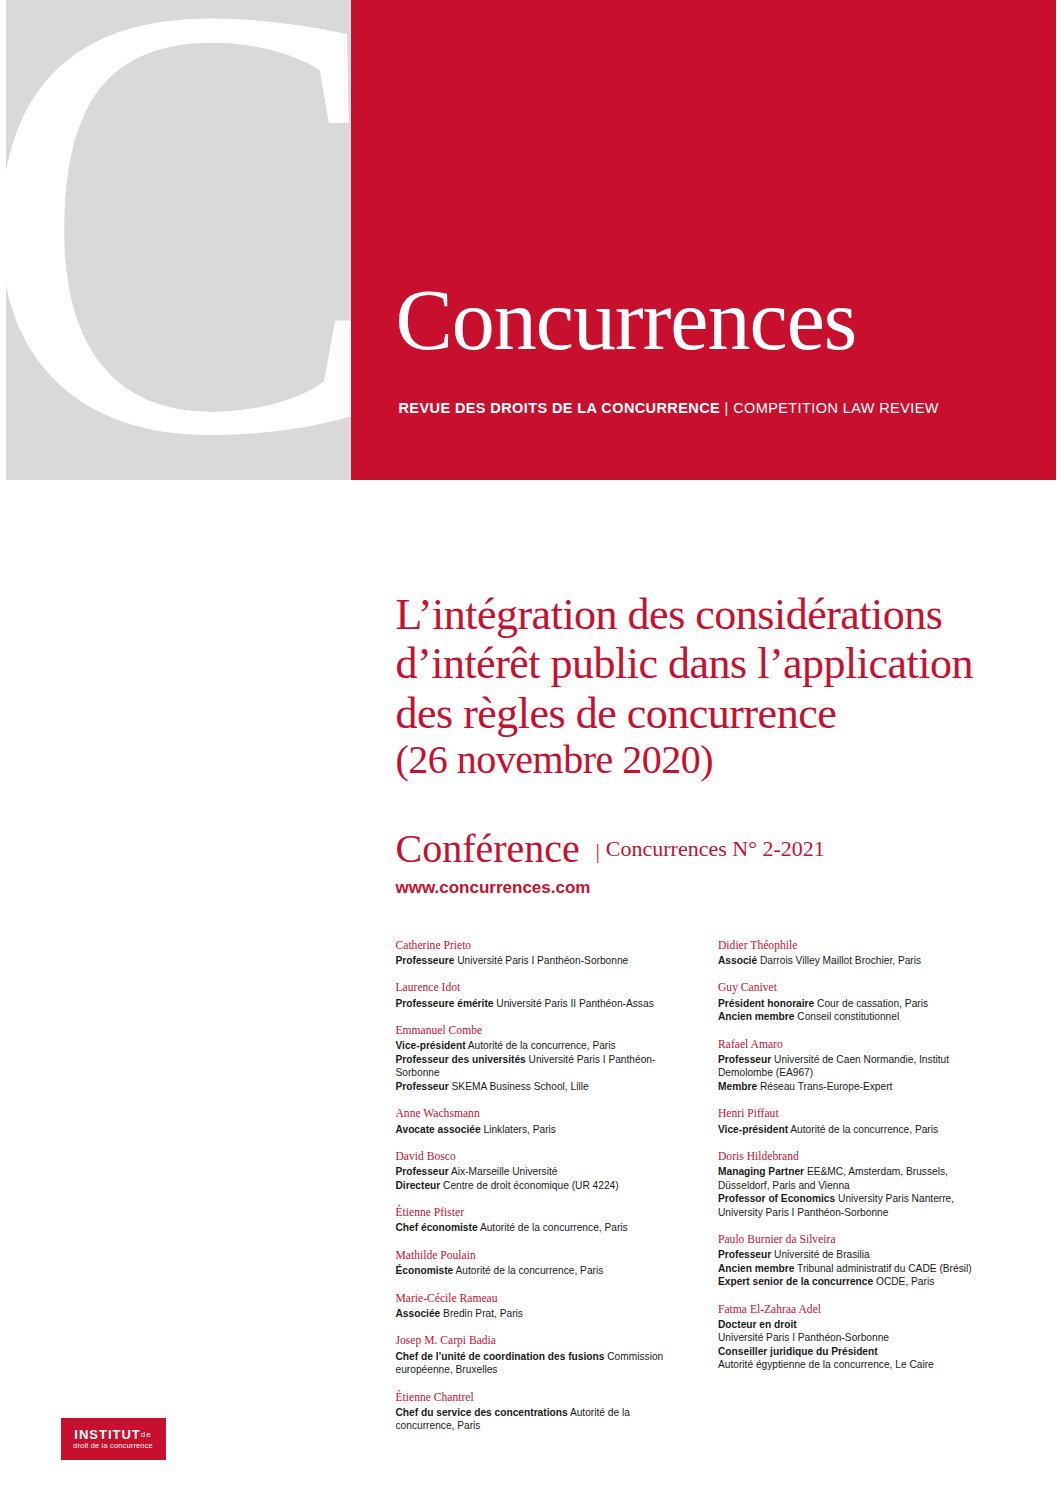C
Concurrences
REVUE DES DROITS DE LA CONCURRENCE | COMPETITION LAW REVIEW
L’intégration des considérations d’intérêt public dans l’application des règles de concurrence (26 novembre 2020)
Conférence |Concurrences N° 2-2021
www.concurrences.com
Catherine Prieto Professeure Université Paris I Panthéon-Sorbonne
Laurence Idot Professeure émérite Université Paris II Panthéon-Assas
Emmanuel Combe Vice-président Autorité de la concurrence, Paris
Professeur des universités Université Paris I Panthéon-Sorbonne
Professeur SKEMA Business School, Lille
Anne Wachsmann Avocate associée Linklaters, Paris
David Bosco Professeur Aix-Marseille Université
Directeur Centre de droit économique (UR 4224)
Étienne Pfister Chef économiste Autorité de la concurrence, Paris
Mathilde Poulain Économiste Autorité de la concurrence, Paris
Marie-Cécile Rameau Associée Bredin Prat, Paris
Josep M. Carpi Badia Chef de l’unité de coordination des fusions Commission européenne, Bruxelles
Étienne Chantrel Chef du service des concentrations Autorité de la concurrence, Paris
Didier Théophile Associé Darrois Villey Maillot Brochier, Paris
Guy Canivet Président honoraire Cour de cassation, Paris
Ancien membre Conseil constitutionnel
Rafael Amaro Professeur Université de Caen Normandie, Institut Demolombe (EA967)
Membre Réseau Trans-Europe-Expert
Henri Piffaut Vice-président Autorité de la concurrence, Paris
Doris Hildebrand Managing Partner EE&MC, Amsterdam, Brussels, Düsseldorf, Paris and Vienna
Professor of Economics University Paris Nanterre, University Paris I Panthéon-Sorbonne
Paulo Burnier da Silveira Professeur Université de Brasilia
Ancien membre Tribunal administratif du CADE (Brésil)
Expert senior de la concurrence OCDE, Paris
Fatma El-Zahraa Adel Docteur en droit
Université Paris I Panthéon-Sorbonne
Conseiller juridique du Président
Autorité égyptienne de la concurrence, Le Caire
INSTITUTde droit de la concurrence